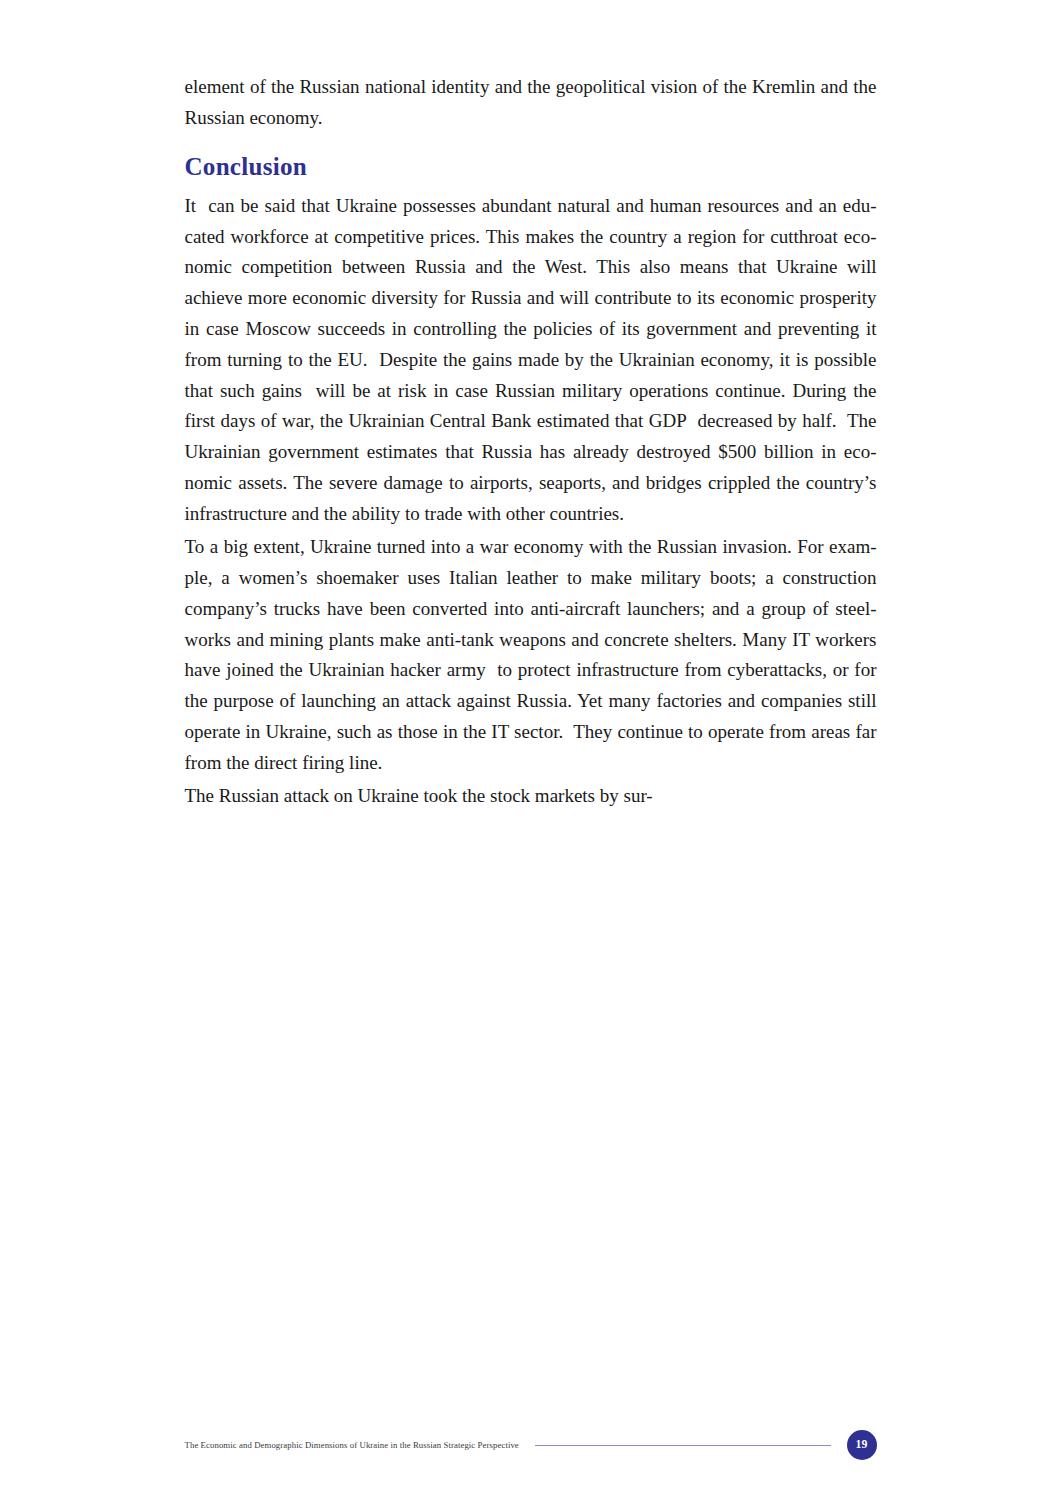element of the Russian national identity and the geopolitical vision of the Kremlin and the Russian economy.
Conclusion
It can be said that Ukraine possesses abundant natural and human resources and an educated workforce at competitive prices. This makes the country a region for cutthroat economic competition between Russia and the West. This also means that Ukraine will achieve more economic diversity for Russia and will contribute to its economic prosperity in case Moscow succeeds in controlling the policies of its government and preventing it from turning to the EU. Despite the gains made by the Ukrainian economy, it is possible that such gains will be at risk in case Russian military operations continue. During the first days of war, the Ukrainian Central Bank estimated that GDP decreased by half. The Ukrainian government estimates that Russia has already destroyed $500 billion in economic assets. The severe damage to airports, seaports, and bridges crippled the country’s infrastructure and the ability to trade with other countries.
To a big extent, Ukraine turned into a war economy with the Russian invasion. For example, a women’s shoemaker uses Italian leather to make military boots; a construction company’s trucks have been converted into anti-aircraft launchers; and a group of steelworks and mining plants make anti-tank weapons and concrete shelters. Many IT workers have joined the Ukrainian hacker army to protect infrastructure from cyberattacks, or for the purpose of launching an attack against Russia. Yet many factories and companies still operate in Ukraine, such as those in the IT sector. They continue to operate from areas far from the direct firing line.
The Russian attack on Ukraine took the stock markets by sur-
The Economic and Demographic Dimensions of Ukraine in the Russian Strategic Perspective 19